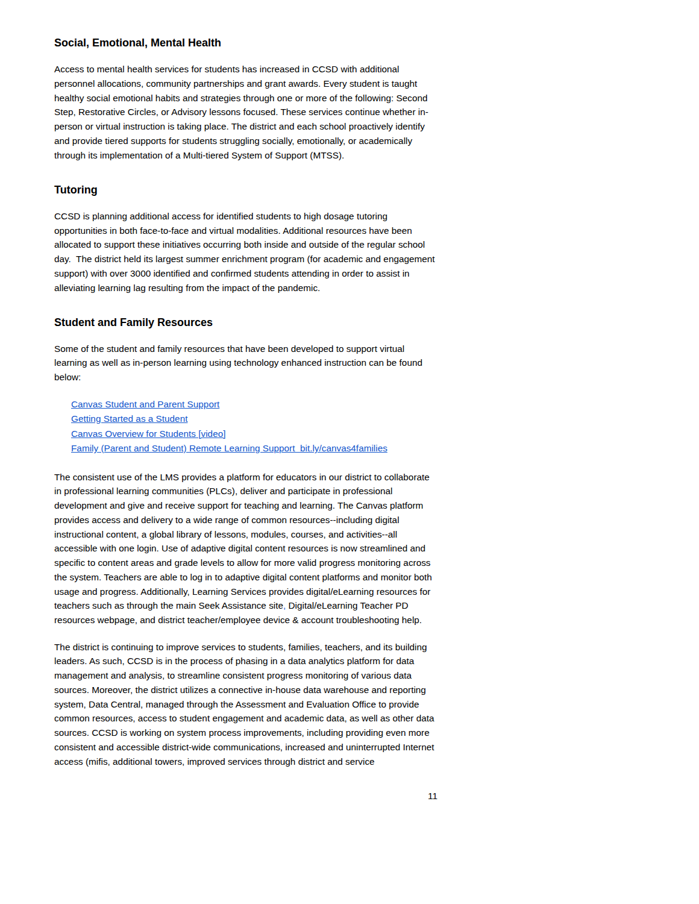Social, Emotional, Mental Health
Access to mental health services for students has increased in CCSD with additional personnel allocations, community partnerships and grant awards. Every student is taught healthy social emotional habits and strategies through one or more of the following: Second Step, Restorative Circles, or Advisory lessons focused. These services continue whether in-person or virtual instruction is taking place. The district and each school proactively identify and provide tiered supports for students struggling socially, emotionally, or academically through its implementation of a Multi-tiered System of Support (MTSS).
Tutoring
CCSD is planning additional access for identified students to high dosage tutoring opportunities in both face-to-face and virtual modalities. Additional resources have been allocated to support these initiatives occurring both inside and outside of the regular school day. The district held its largest summer enrichment program (for academic and engagement support) with over 3000 identified and confirmed students attending in order to assist in alleviating learning lag resulting from the impact of the pandemic.
Student and Family Resources
Some of the student and family resources that have been developed to support virtual learning as well as in-person learning using technology enhanced instruction can be found below:
Canvas Student and Parent Support
Getting Started as a Student
Canvas Overview for Students [video]
Family (Parent and Student) Remote Learning Support bit.ly/canvas4families
The consistent use of the LMS provides a platform for educators in our district to collaborate in professional learning communities (PLCs), deliver and participate in professional development and give and receive support for teaching and learning. The Canvas platform provides access and delivery to a wide range of common resources--including digital instructional content, a global library of lessons, modules, courses, and activities--all accessible with one login. Use of adaptive digital content resources is now streamlined and specific to content areas and grade levels to allow for more valid progress monitoring across the system. Teachers are able to log in to adaptive digital content platforms and monitor both usage and progress. Additionally, Learning Services provides digital/eLearning resources for teachers such as through the main Seek Assistance site, Digital/eLearning Teacher PD resources webpage, and district teacher/employee device & account troubleshooting help.
The district is continuing to improve services to students, families, teachers, and its building leaders. As such, CCSD is in the process of phasing in a data analytics platform for data management and analysis, to streamline consistent progress monitoring of various data sources. Moreover, the district utilizes a connective in-house data warehouse and reporting system, Data Central, managed through the Assessment and Evaluation Office to provide common resources, access to student engagement and academic data, as well as other data sources. CCSD is working on system process improvements, including providing even more consistent and accessible district-wide communications, increased and uninterrupted Internet access (mifis, additional towers, improved services through district and service
11